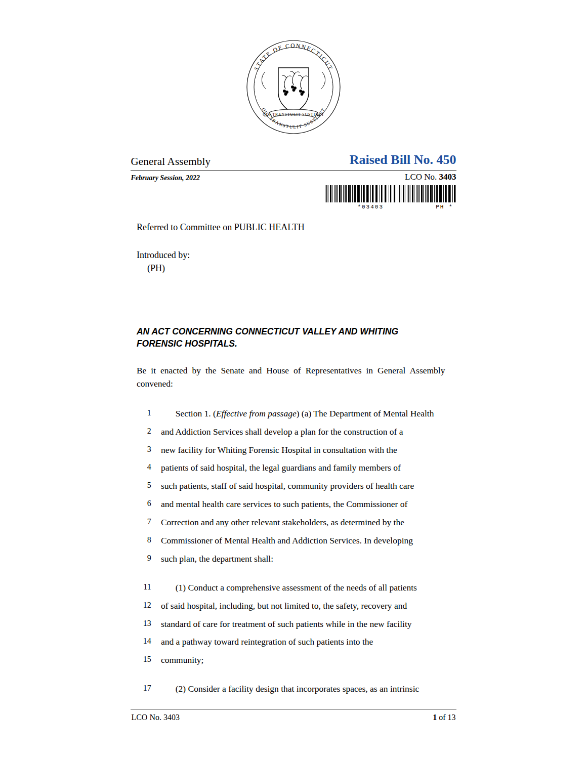STATE OF CONNECTICUT QUI TRANSTULIT SUSTINET QUI TRANSTULIT SUSTINET
| General Assembly | Raised Bill No. 450 |
| February Session, 2022 | LCO No. 3403 |
*03403 PH *
Referred to Committee on PUBLIC HEALTH
Introduced by: (PH)
AN ACT CONCERNING CONNECTICUT VALLEY AND WHITING FORENSIC HOSPITALS.
Be it enacted by the Senate and House of Representatives in General Assembly convened:
Section 1. (Effective from passage) (a) The Department of Mental Health
and Addiction Services shall develop a plan for the construction of a
new facility for Whiting Forensic Hospital in consultation with the
patients of said hospital, the legal guardians and family members of
such patients, staff of said hospital, community providers of health care
and mental health care services to such patients, the Commissioner of
Correction and any other relevant stakeholders, as determined by the
Commissioner of Mental Health and Addiction Services. In developing
such plan, the department shall:
(1) Conduct a comprehensive assessment of the needs of all patients
of said hospital, including, but not limited to, the safety, recovery and
standard of care for treatment of such patients while in the new facility
and a pathway toward reintegration of such patients into the
community;
(2) Consider a facility design that incorporates spaces, as an intrinsic
| LCO No. 3403 | 1 of 13 |